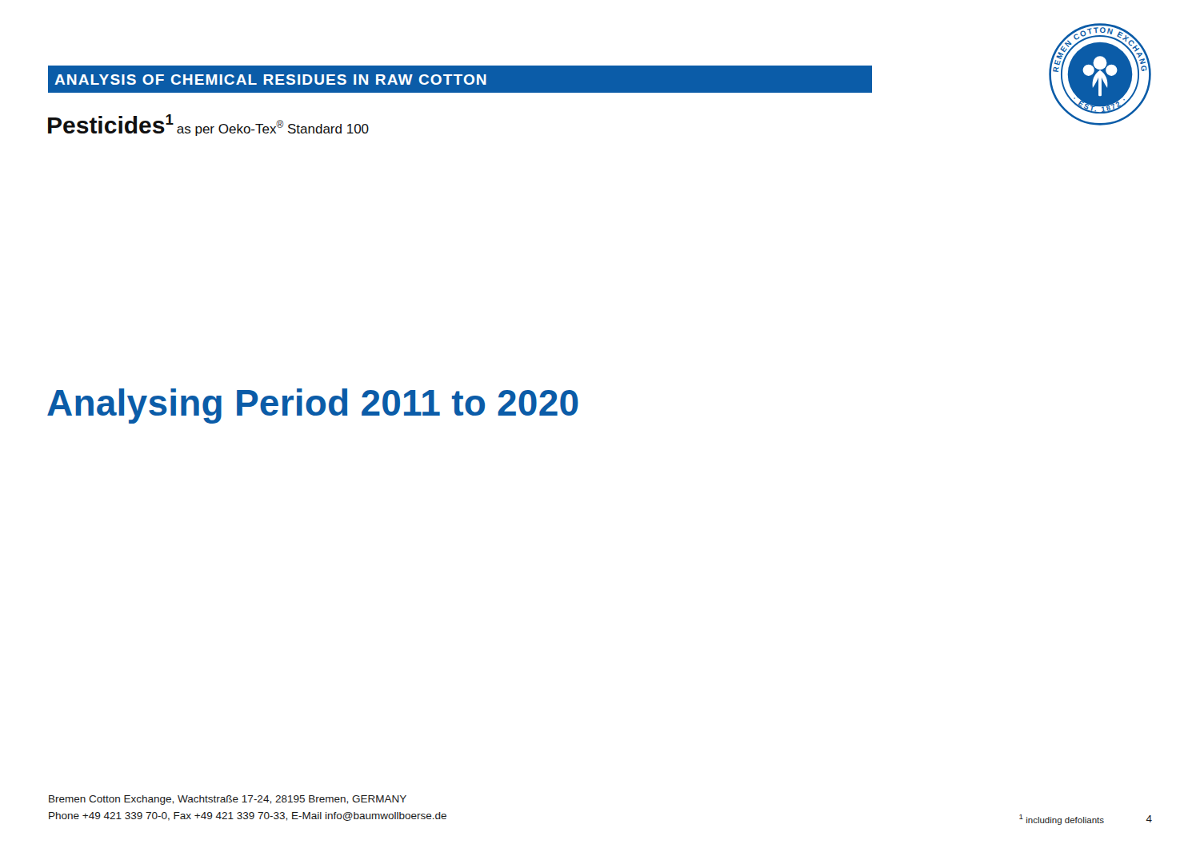Bremen Cotton Exchange — Est. 1872 BREMEN COTTON EXCHANGE · EST. 1872 ·
Analysis of Chemical Residues in Raw Cotton
Pesticides1 as per Oeko-Tex® Standard 100
Analysing Period 2011 to 2020
Bremen Cotton Exchange, Wachtstraße 17-24, 28195 Bremen, GERMANY
Phone +49 421 339 70-0, Fax +49 421 339 70-33, E-Mail info@baumwollboerse.de
1 including defoliants
4